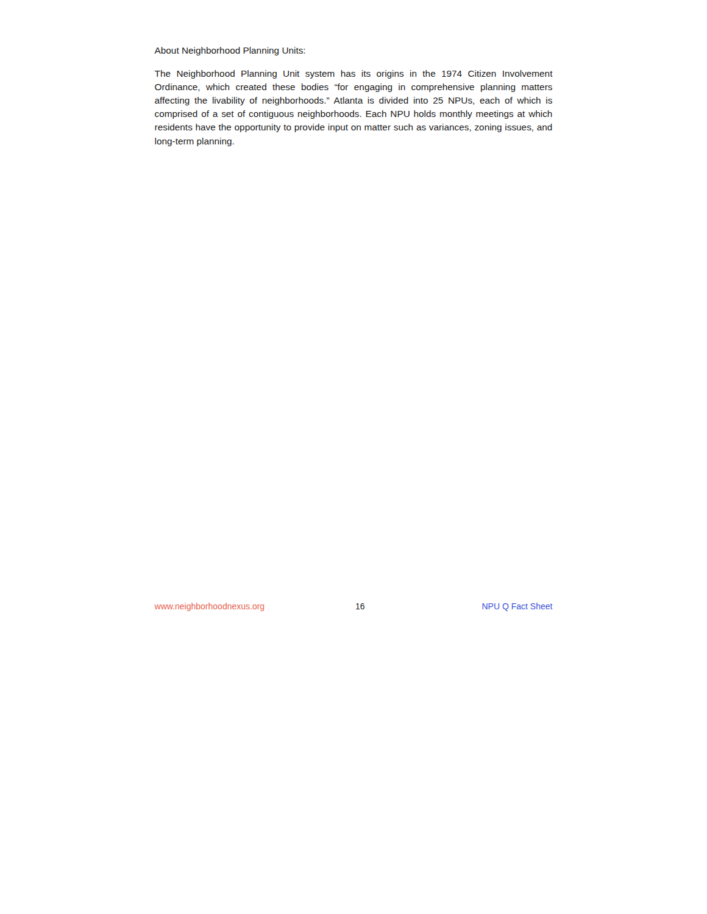About Neighborhood Planning Units:
The Neighborhood Planning Unit system has its origins in the 1974 Citizen Involvement Ordinance, which created these bodies “for engaging in comprehensive planning matters affecting the livability of neighborhoods.” Atlanta is divided into 25 NPUs, each of which is comprised of a set of contiguous neighborhoods. Each NPU holds monthly meetings at which residents have the opportunity to provide input on matter such as variances, zoning issues, and long-term planning.
www.neighborhoodnexus.org 16 NPU Q Fact Sheet